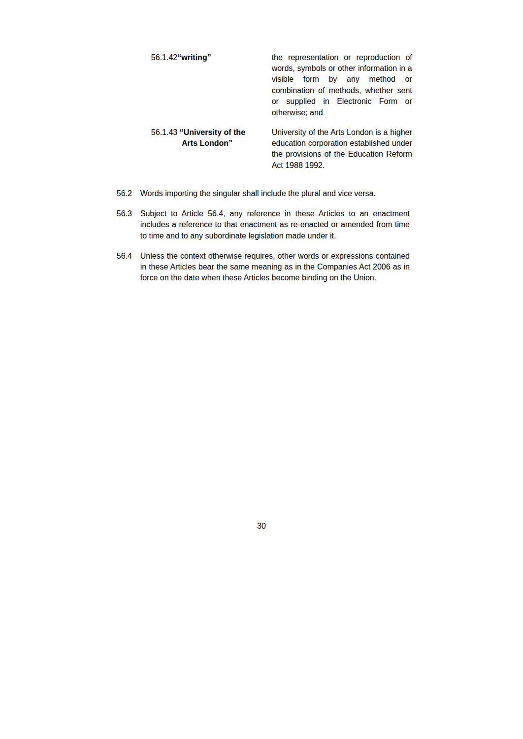56.1.42“writing”
the representation or reproduction of words, symbols or other information in a visible form by any method or combination of methods, whether sent or supplied in Electronic Form or otherwise; and
56.1.43 “University of the Arts London”
University of the Arts London is a higher education corporation established under the provisions of the Education Reform Act 1988 1992.
56.2
Words importing the singular shall include the plural and vice versa.
56.3
Subject to Article 56.4, any reference in these Articles to an enactment includes a reference to that enactment as re-enacted or amended from time to time and to any subordinate legislation made under it.
56.4
Unless the context otherwise requires, other words or expressions contained in these Articles bear the same meaning as in the Companies Act 2006 as in force on the date when these Articles become binding on the Union.
30